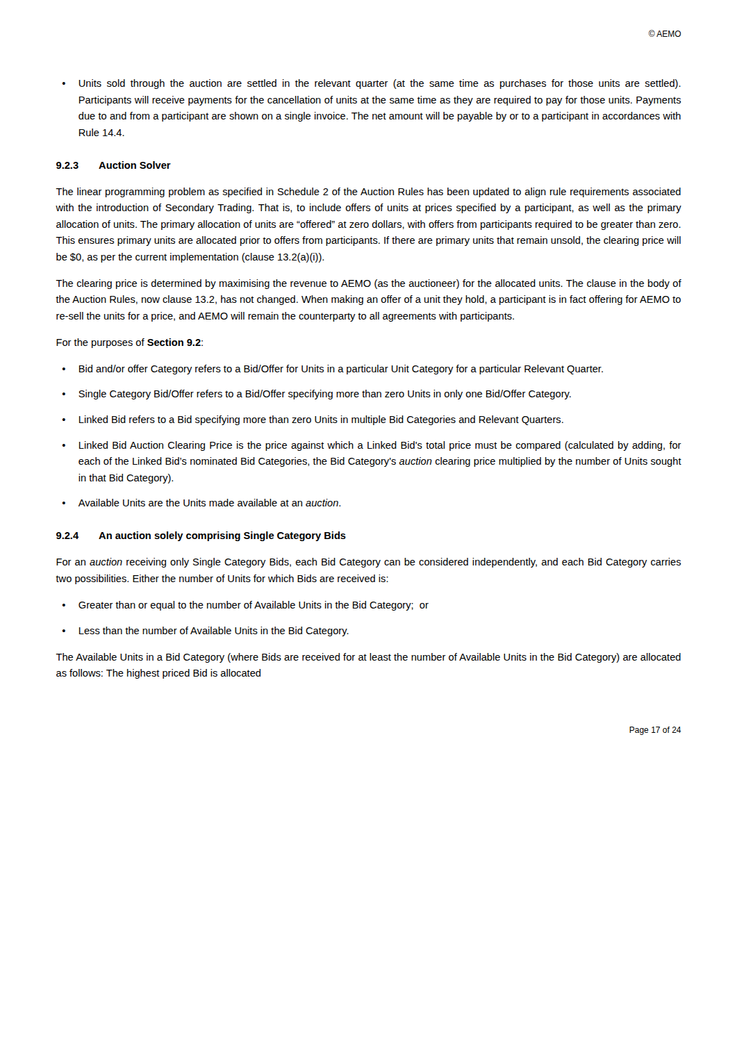© AEMO
Units sold through the auction are settled in the relevant quarter (at the same time as purchases for those units are settled). Participants will receive payments for the cancellation of units at the same time as they are required to pay for those units. Payments due to and from a participant are shown on a single invoice. The net amount will be payable by or to a participant in accordances with Rule 14.4.
9.2.3 Auction Solver
The linear programming problem as specified in Schedule 2 of the Auction Rules has been updated to align rule requirements associated with the introduction of Secondary Trading. That is, to include offers of units at prices specified by a participant, as well as the primary allocation of units. The primary allocation of units are “offered” at zero dollars, with offers from participants required to be greater than zero. This ensures primary units are allocated prior to offers from participants. If there are primary units that remain unsold, the clearing price will be $0, as per the current implementation (clause 13.2(a)(i)).
The clearing price is determined by maximising the revenue to AEMO (as the auctioneer) for the allocated units. The clause in the body of the Auction Rules, now clause 13.2, has not changed. When making an offer of a unit they hold, a participant is in fact offering for AEMO to re-sell the units for a price, and AEMO will remain the counterparty to all agreements with participants.
For the purposes of Section 9.2:
Bid and/or offer Category refers to a Bid/Offer for Units in a particular Unit Category for a particular Relevant Quarter.
Single Category Bid/Offer refers to a Bid/Offer specifying more than zero Units in only one Bid/Offer Category.
Linked Bid refers to a Bid specifying more than zero Units in multiple Bid Categories and Relevant Quarters.
Linked Bid Auction Clearing Price is the price against which a Linked Bid's total price must be compared (calculated by adding, for each of the Linked Bid’s nominated Bid Categories, the Bid Category's auction clearing price multiplied by the number of Units sought in that Bid Category).
Available Units are the Units made available at an auction.
9.2.4 An auction solely comprising Single Category Bids
For an auction receiving only Single Category Bids, each Bid Category can be considered independently, and each Bid Category carries two possibilities. Either the number of Units for which Bids are received is:
Greater than or equal to the number of Available Units in the Bid Category; or
Less than the number of Available Units in the Bid Category.
The Available Units in a Bid Category (where Bids are received for at least the number of Available Units in the Bid Category) are allocated as follows: The highest priced Bid is allocated
Page 17 of 24